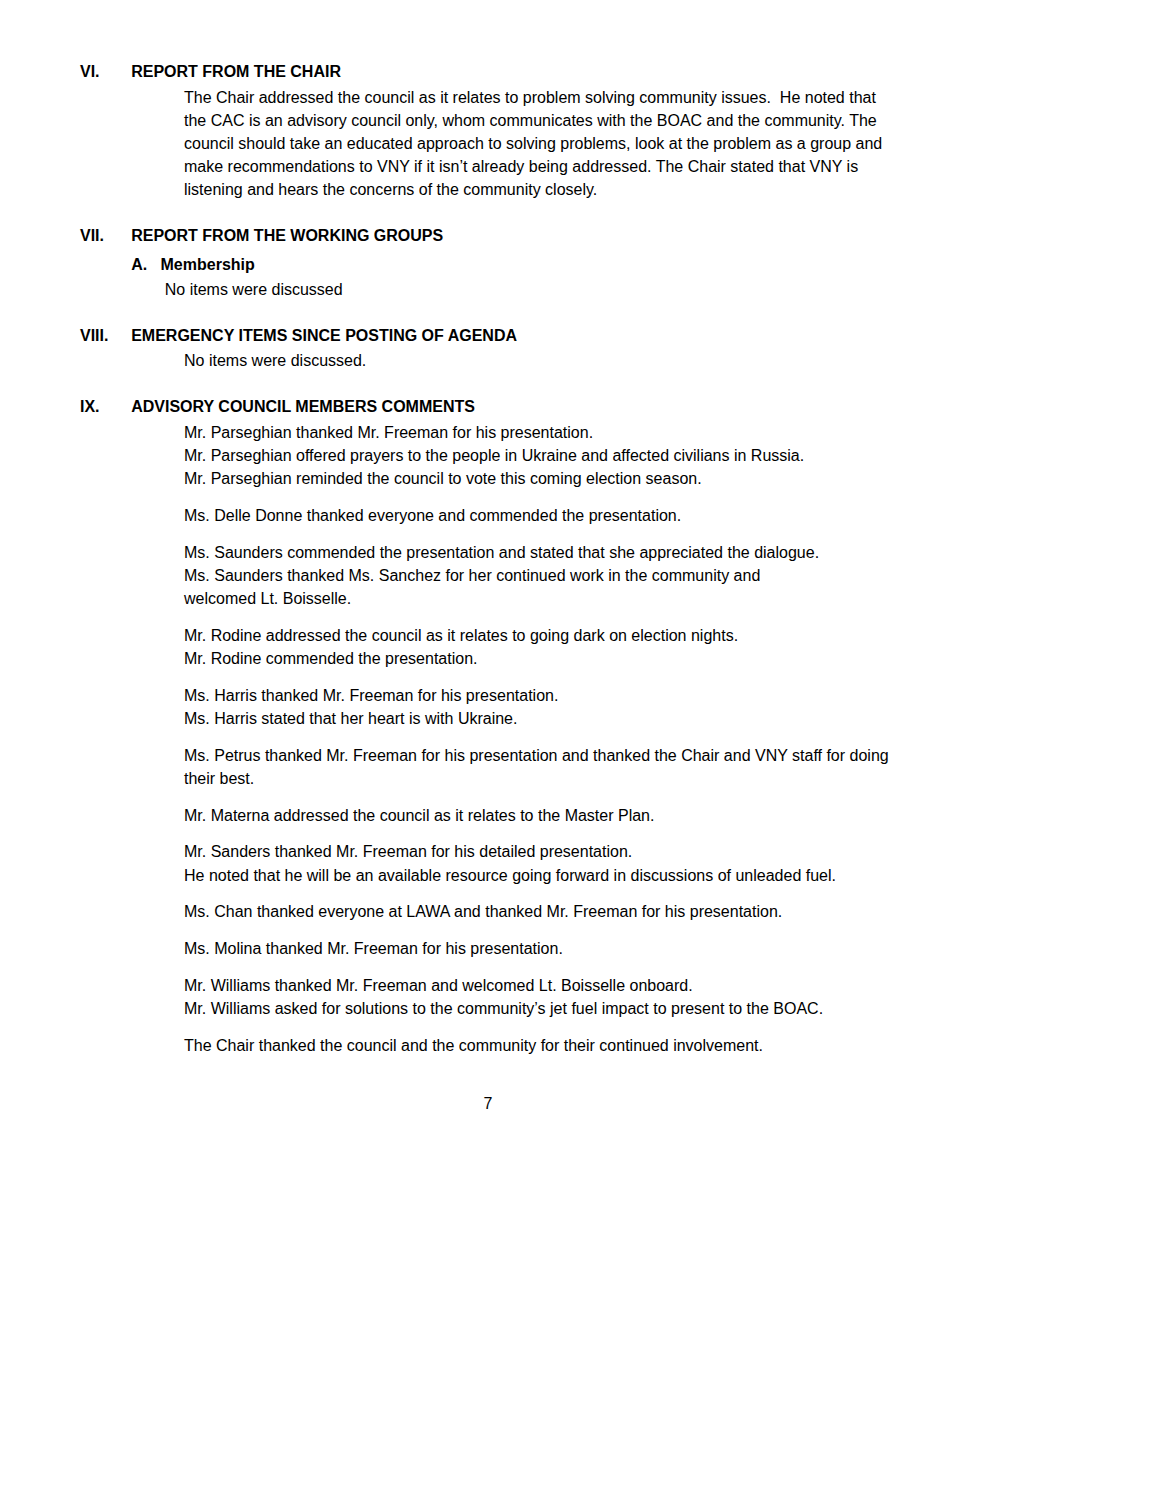VI. REPORT FROM THE CHAIR
The Chair addressed the council as it relates to problem solving community issues. He noted that the CAC is an advisory council only, whom communicates with the BOAC and the community. The council should take an educated approach to solving problems, look at the problem as a group and make recommendations to VNY if it isn’t already being addressed. The Chair stated that VNY is listening and hears the concerns of the community closely.
VII. REPORT FROM THE WORKING GROUPS
A. Membership
No items were discussed
VIII. EMERGENCY ITEMS SINCE POSTING OF AGENDA
No items were discussed.
IX. ADVISORY COUNCIL MEMBERS COMMENTS
Mr. Parseghian thanked Mr. Freeman for his presentation.
Mr. Parseghian offered prayers to the people in Ukraine and affected civilians in Russia.
Mr. Parseghian reminded the council to vote this coming election season.
Ms. Delle Donne thanked everyone and commended the presentation.
Ms. Saunders commended the presentation and stated that she appreciated the dialogue.
Ms. Saunders thanked Ms. Sanchez for her continued work in the community and
welcomed Lt. Boisselle.
Mr. Rodine addressed the council as it relates to going dark on election nights.
Mr. Rodine commended the presentation.
Ms. Harris thanked Mr. Freeman for his presentation.
Ms. Harris stated that her heart is with Ukraine.
Ms. Petrus thanked Mr. Freeman for his presentation and thanked the Chair and VNY staff for doing their best.
Mr. Materna addressed the council as it relates to the Master Plan.
Mr. Sanders thanked Mr. Freeman for his detailed presentation.
He noted that he will be an available resource going forward in discussions of unleaded fuel.
Ms. Chan thanked everyone at LAWA and thanked Mr. Freeman for his presentation.
Ms. Molina thanked Mr. Freeman for his presentation.
Mr. Williams thanked Mr. Freeman and welcomed Lt. Boisselle onboard.
Mr. Williams asked for solutions to the community’s jet fuel impact to present to the BOAC.
The Chair thanked the council and the community for their continued involvement.
7